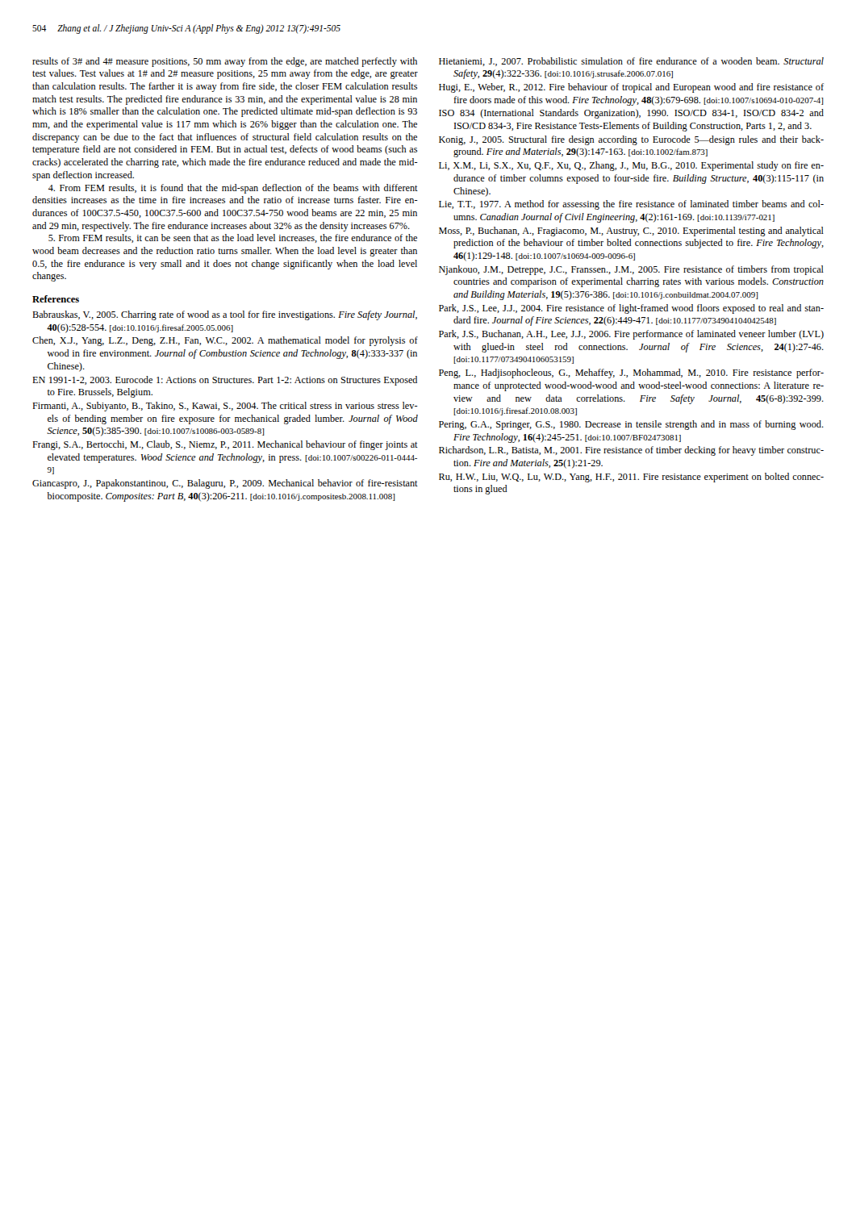504 Zhang et al. / J Zhejiang Univ-Sci A (Appl Phys & Eng) 2012 13(7):491-505
results of 3# and 4# measure positions, 50 mm away from the edge, are matched perfectly with test values. Test values at 1# and 2# measure positions, 25 mm away from the edge, are greater than calculation results. The farther it is away from fire side, the closer FEM calculation results match test results. The predicted fire endurance is 33 min, and the experimental value is 28 min which is 18% smaller than the calculation one. The predicted ultimate mid-span deflection is 93 mm, and the experimental value is 117 mm which is 26% bigger than the calculation one. The discrepancy can be due to the fact that influences of structural field calculation results on the temperature field are not considered in FEM. But in actual test, defects of wood beams (such as cracks) accelerated the charring rate, which made the fire endurance reduced and made the mid-span deflection increased.
4. From FEM results, it is found that the mid-span deflection of the beams with different densities increases as the time in fire increases and the ratio of increase turns faster. Fire endurances of 100C37.5-450, 100C37.5-600 and 100C37.54-750 wood beams are 22 min, 25 min and 29 min, respectively. The fire endurance increases about 32% as the density increases 67%.
5. From FEM results, it can be seen that as the load level increases, the fire endurance of the wood beam decreases and the reduction ratio turns smaller. When the load level is greater than 0.5, the fire endurance is very small and it does not change significantly when the load level changes.
References
Babrauskas, V., 2005. Charring rate of wood as a tool for fire investigations. Fire Safety Journal, 40(6):528-554. [doi:10.1016/j.firesaf.2005.05.006]
Chen, X.J., Yang, L.Z., Deng, Z.H., Fan, W.C., 2002. A mathematical model for pyrolysis of wood in fire environment. Journal of Combustion Science and Technology, 8(4):333-337 (in Chinese).
EN 1991-1-2, 2003. Eurocode 1: Actions on Structures. Part 1-2: Actions on Structures Exposed to Fire. Brussels, Belgium.
Firmanti, A., Subiyanto, B., Takino, S., Kawai, S., 2004. The critical stress in various stress levels of bending member on fire exposure for mechanical graded lumber. Journal of Wood Science, 50(5):385-390. [doi:10.1007/s10086-003-0589-8]
Frangi, S.A., Bertocchi, M., Claub, S., Niemz, P., 2011. Mechanical behaviour of finger joints at elevated temperatures. Wood Science and Technology, in press. [doi:10.1007/s00226-011-0444-9]
Giancaspro, J., Papakonstantinou, C., Balaguru, P., 2009. Mechanical behavior of fire-resistant biocomposite. Composites: Part B, 40(3):206-211. [doi:10.1016/j.compositesb.2008.11.008]
Hietaniemi, J., 2007. Probabilistic simulation of fire endurance of a wooden beam. Structural Safety, 29(4):322-336. [doi:10.1016/j.strusafe.2006.07.016]
Hugi, E., Weber, R., 2012. Fire behaviour of tropical and European wood and fire resistance of fire doors made of this wood. Fire Technology, 48(3):679-698. [doi:10.1007/s10694-010-0207-4]
ISO 834 (International Standards Organization), 1990. ISO/CD 834-1, ISO/CD 834-2 and ISO/CD 834-3, Fire Resistance Tests-Elements of Building Construction, Parts 1, 2, and 3.
Konig, J., 2005. Structural fire design according to Eurocode 5—design rules and their background. Fire and Materials, 29(3):147-163. [doi:10.1002/fam.873]
Li, X.M., Li, S.X., Xu, Q.F., Xu, Q., Zhang, J., Mu, B.G., 2010. Experimental study on fire endurance of timber columns exposed to four-side fire. Building Structure, 40(3):115-117 (in Chinese).
Lie, T.T., 1977. A method for assessing the fire resistance of laminated timber beams and columns. Canadian Journal of Civil Engineering, 4(2):161-169. [doi:10.1139/i77-021]
Moss, P., Buchanan, A., Fragiacomo, M., Austruy, C., 2010. Experimental testing and analytical prediction of the behaviour of timber bolted connections subjected to fire. Fire Technology, 46(1):129-148. [doi:10.1007/s10694-009-0096-6]
Njankouo, J.M., Detreppe, J.C., Franssen., J.M., 2005. Fire resistance of timbers from tropical countries and comparison of experimental charring rates with various models. Construction and Building Materials, 19(5):376-386. [doi:10.1016/j.conbuildmat.2004.07.009]
Park, J.S., Lee, J.J., 2004. Fire resistance of light-framed wood floors exposed to real and standard fire. Journal of Fire Sciences, 22(6):449-471. [doi:10.1177/0734904104042548]
Park, J.S., Buchanan, A.H., Lee, J.J., 2006. Fire performance of laminated veneer lumber (LVL) with glued-in steel rod connections. Journal of Fire Sciences, 24(1):27-46. [doi:10.1177/0734904106053159]
Peng, L., Hadjisophocleous, G., Mehaffey, J., Mohammad, M., 2010. Fire resistance performance of unprotected wood-wood-wood and wood-steel-wood connections: A literature review and new data correlations. Fire Safety Journal, 45(6-8):392-399. [doi:10.1016/j.firesaf.2010.08.003]
Pering, G.A., Springer, G.S., 1980. Decrease in tensile strength and in mass of burning wood. Fire Technology, 16(4):245-251. [doi:10.1007/BF02473081]
Richardson, L.R., Batista, M., 2001. Fire resistance of timber decking for heavy timber construction. Fire and Materials, 25(1):21-29.
Ru, H.W., Liu, W.Q., Lu, W.D., Yang, H.F., 2011. Fire resistance experiment on bolted connections in glued